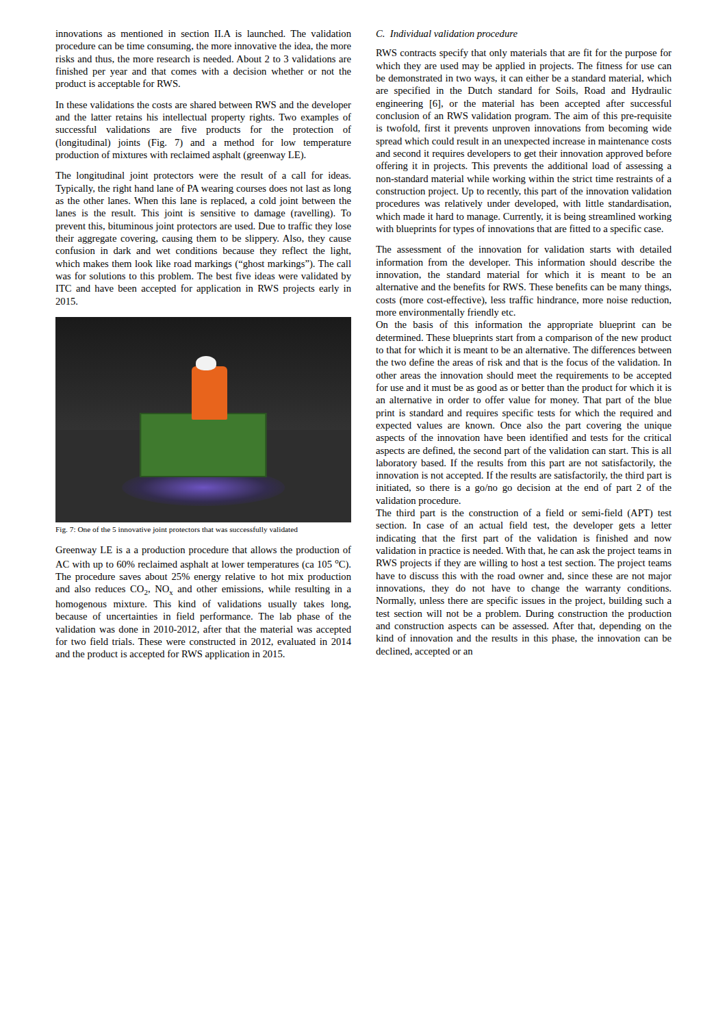innovations as mentioned in section II.A is launched. The validation procedure can be time consuming, the more innovative the idea, the more risks and thus, the more research is needed. About 2 to 3 validations are finished per year and that comes with a decision whether or not the product is acceptable for RWS.
In these validations the costs are shared between RWS and the developer and the latter retains his intellectual property rights. Two examples of successful validations are five products for the protection of (longitudinal) joints (Fig. 7) and a method for low temperature production of mixtures with reclaimed asphalt (greenway LE).
The longitudinal joint protectors were the result of a call for ideas. Typically, the right hand lane of PA wearing courses does not last as long as the other lanes. When this lane is replaced, a cold joint between the lanes is the result. This joint is sensitive to damage (ravelling). To prevent this, bituminous joint protectors are used. Due to traffic they lose their aggregate covering, causing them to be slippery. Also, they cause confusion in dark and wet conditions because they reflect the light, which makes them look like road markings (“ghost markings”). The call was for solutions to this problem. The best five ideas were validated by ITC and have been accepted for application in RWS projects early in 2015.
Fig. 7: One of the 5 innovative joint protectors that was successfully validated
Greenway LE is a a production procedure that allows the production of AC with up to 60% reclaimed asphalt at lower temperatures (ca 105 oC). The procedure saves about 25% energy relative to hot mix production and also reduces CO2, NOx and other emissions, while resulting in a homogenous mixture. This kind of validations usually takes long, because of uncertainties in field performance. The lab phase of the validation was done in 2010-2012, after that the material was accepted for two field trials. These were constructed in 2012, evaluated in 2014 and the product is accepted for RWS application in 2015.
C. Individual validation procedure
RWS contracts specify that only materials that are fit for the purpose for which they are used may be applied in projects. The fitness for use can be demonstrated in two ways, it can either be a standard material, which are specified in the Dutch standard for Soils, Road and Hydraulic engineering [6], or the material has been accepted after successful conclusion of an RWS validation program. The aim of this pre-requisite is twofold, first it prevents unproven innovations from becoming wide spread which could result in an unexpected increase in maintenance costs and second it requires developers to get their innovation approved before offering it in projects. This prevents the additional load of assessing a non-standard material while working within the strict time restraints of a construction project. Up to recently, this part of the innovation validation procedures was relatively under developed, with little standardisation, which made it hard to manage. Currently, it is being streamlined working with blueprints for types of innovations that are fitted to a specific case.
The assessment of the innovation for validation starts with detailed information from the developer. This information should describe the innovation, the standard material for which it is meant to be an alternative and the benefits for RWS. These benefits can be many things, costs (more cost-effective), less traffic hindrance, more noise reduction, more environmentally friendly etc.
On the basis of this information the appropriate blueprint can be determined. These blueprints start from a comparison of the new product to that for which it is meant to be an alternative. The differences between the two define the areas of risk and that is the focus of the validation. In other areas the innovation should meet the requirements to be accepted for use and it must be as good as or better than the product for which it is an alternative in order to offer value for money. That part of the blue print is standard and requires specific tests for which the required and expected values are known. Once also the part covering the unique aspects of the innovation have been identified and tests for the critical aspects are defined, the second part of the validation can start. This is all laboratory based. If the results from this part are not satisfactorily, the innovation is not accepted. If the results are satisfactorily, the third part is initiated, so there is a go/no go decision at the end of part 2 of the validation procedure.
The third part is the construction of a field or semi-field (APT) test section. In case of an actual field test, the developer gets a letter indicating that the first part of the validation is finished and now validation in practice is needed. With that, he can ask the project teams in RWS projects if they are willing to host a test section. The project teams have to discuss this with the road owner and, since these are not major innovations, they do not have to change the warranty conditions. Normally, unless there are specific issues in the project, building such a test section will not be a problem. During construction the production and construction aspects can be assessed. After that, depending on the kind of innovation and the results in this phase, the innovation can be declined, accepted or an